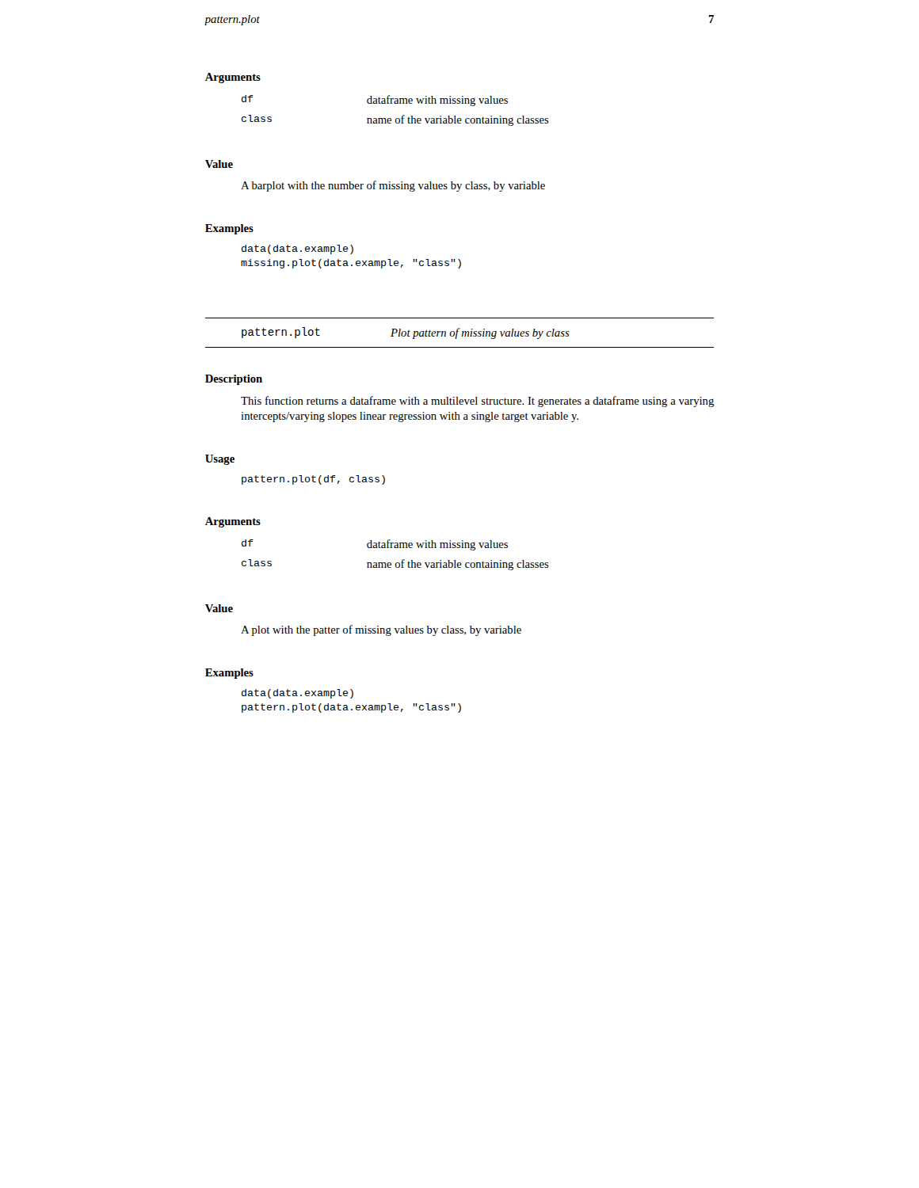pattern.plot 7
Arguments
| df | dataframe with missing values |
| class | name of the variable containing classes |
Value
A barplot with the number of missing values by class, by variable
Examples
data(data.example)
missing.plot(data.example, "class")
pattern.plot Plot pattern of missing values by class
Description
This function returns a dataframe with a multilevel structure. It generates a dataframe using a varying intercepts/varying slopes linear regression with a single target variable y.
Usage
pattern.plot(df, class)
Arguments
| df | dataframe with missing values |
| class | name of the variable containing classes |
Value
A plot with the patter of missing values by class, by variable
Examples
data(data.example)
pattern.plot(data.example, "class")